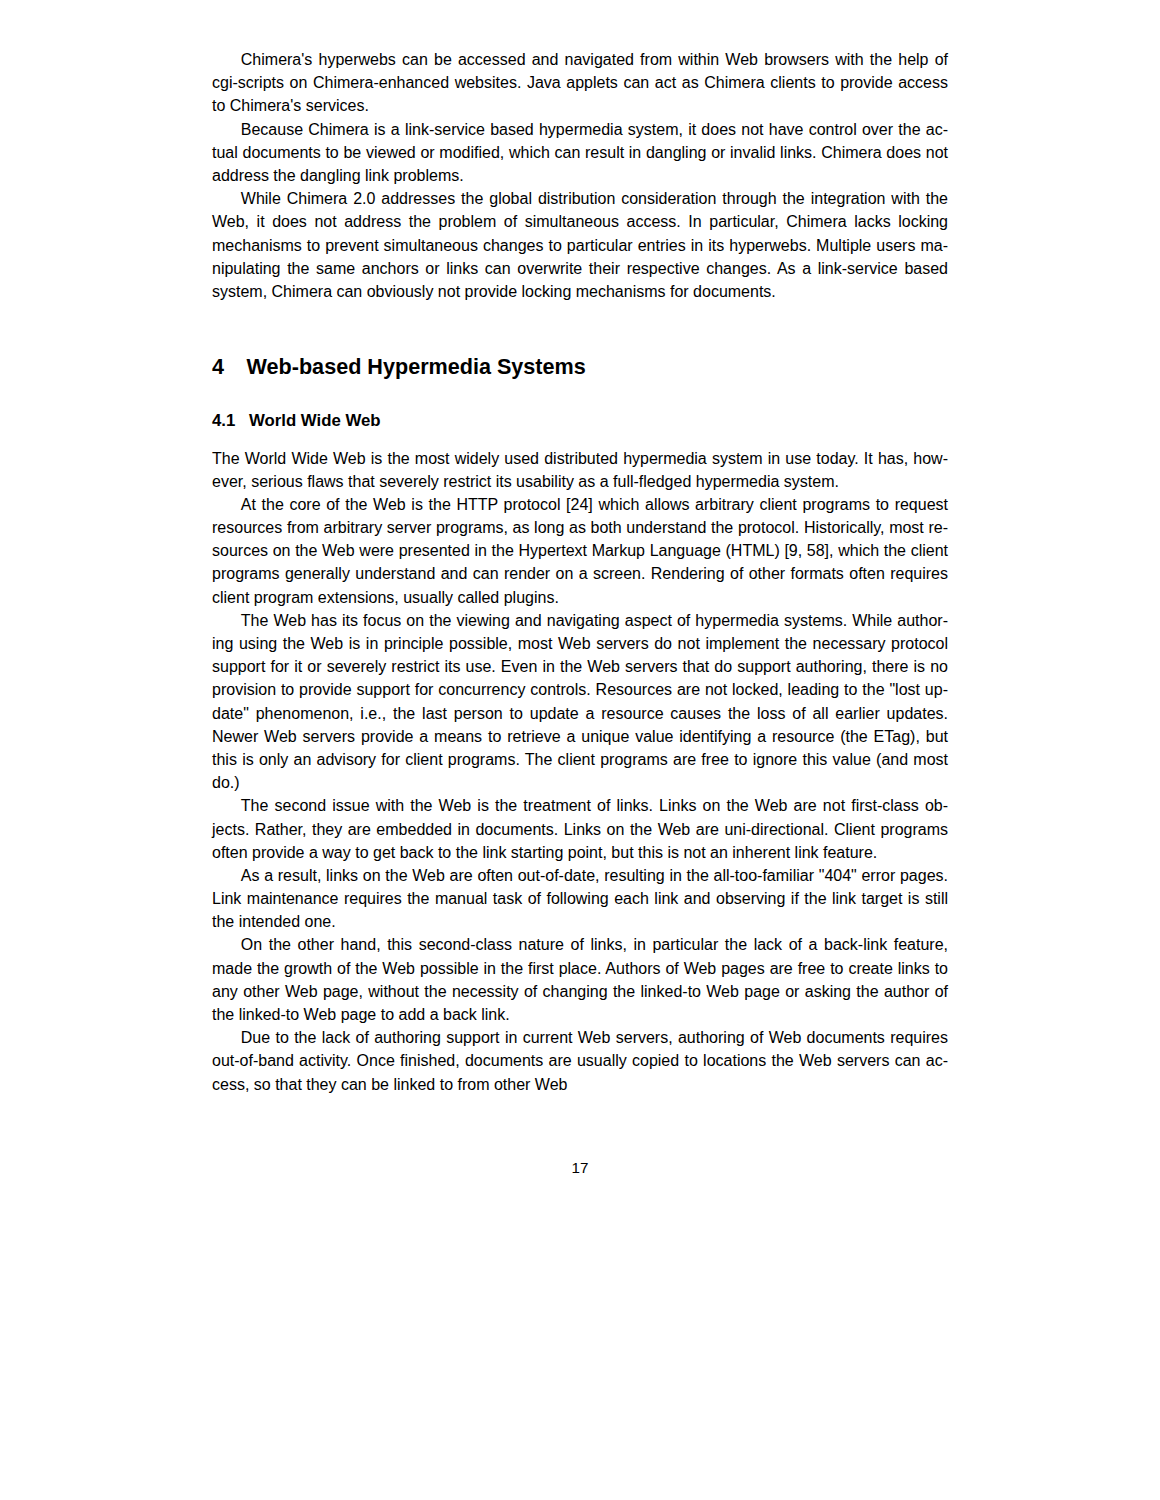Chimera's hyperwebs can be accessed and navigated from within Web browsers with the help of cgi-scripts on Chimera-enhanced websites. Java applets can act as Chimera clients to provide access to Chimera's services.
Because Chimera is a link-service based hypermedia system, it does not have control over the actual documents to be viewed or modified, which can result in dangling or invalid links. Chimera does not address the dangling link problems.
While Chimera 2.0 addresses the global distribution consideration through the integration with the Web, it does not address the problem of simultaneous access. In particular, Chimera lacks locking mechanisms to prevent simultaneous changes to particular entries in its hyperwebs. Multiple users manipulating the same anchors or links can overwrite their respective changes. As a link-service based system, Chimera can obviously not provide locking mechanisms for documents.
4 Web-based Hypermedia Systems
4.1 World Wide Web
The World Wide Web is the most widely used distributed hypermedia system in use today. It has, however, serious flaws that severely restrict its usability as a full-fledged hypermedia system.
At the core of the Web is the HTTP protocol [24] which allows arbitrary client programs to request resources from arbitrary server programs, as long as both understand the protocol. Historically, most resources on the Web were presented in the Hypertext Markup Language (HTML) [9, 58], which the client programs generally understand and can render on a screen. Rendering of other formats often requires client program extensions, usually called plugins.
The Web has its focus on the viewing and navigating aspect of hypermedia systems. While authoring using the Web is in principle possible, most Web servers do not implement the necessary protocol support for it or severely restrict its use. Even in the Web servers that do support authoring, there is no provision to provide support for concurrency controls. Resources are not locked, leading to the "lost update" phenomenon, i.e., the last person to update a resource causes the loss of all earlier updates. Newer Web servers provide a means to retrieve a unique value identifying a resource (the ETag), but this is only an advisory for client programs. The client programs are free to ignore this value (and most do.)
The second issue with the Web is the treatment of links. Links on the Web are not first-class objects. Rather, they are embedded in documents. Links on the Web are uni-directional. Client programs often provide a way to get back to the link starting point, but this is not an inherent link feature.
As a result, links on the Web are often out-of-date, resulting in the all-too-familiar "404" error pages. Link maintenance requires the manual task of following each link and observing if the link target is still the intended one.
On the other hand, this second-class nature of links, in particular the lack of a back-link feature, made the growth of the Web possible in the first place. Authors of Web pages are free to create links to any other Web page, without the necessity of changing the linked-to Web page or asking the author of the linked-to Web page to add a back link.
Due to the lack of authoring support in current Web servers, authoring of Web documents requires out-of-band activity. Once finished, documents are usually copied to locations the Web servers can access, so that they can be linked to from other Web
17